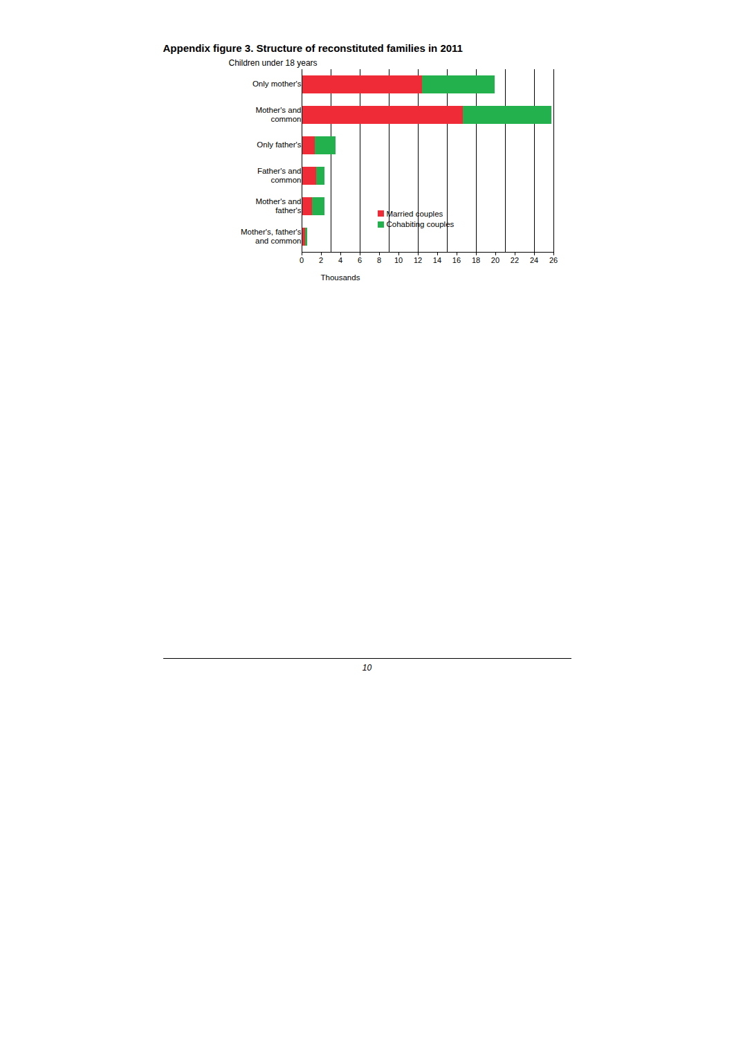Appendix figure 3. Structure of reconstituted families in 2011
Children under 18 years
| Only mother's | |
| Mother's and common | |
| Only father's | |
| Father's and common | |
| Mother's and father's | |
| Mother's, father's and common | |
| | 0 2 4 6 8 10 12 14 16 18 20 22 24 26 |
Thousands
Married couples
Cohabiting couples
10